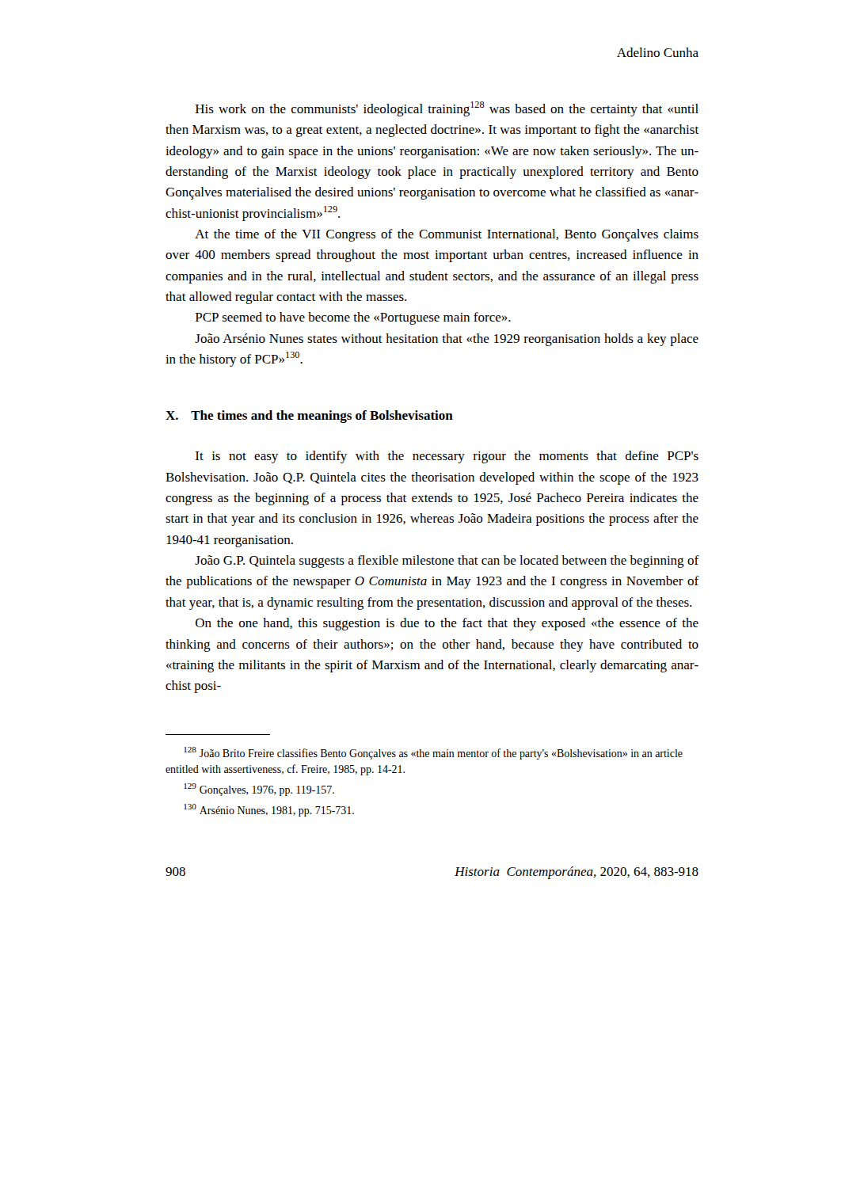Adelino Cunha
His work on the communists' ideological training128 was based on the certainty that «until then Marxism was, to a great extent, a neglected doctrine». It was important to fight the «anarchist ideology» and to gain space in the unions' reorganisation: «We are now taken seriously». The understanding of the Marxist ideology took place in practically unexplored territory and Bento Gonçalves materialised the desired unions' reorganisation to overcome what he classified as «anarchist-unionist provincialism»129.
At the time of the VII Congress of the Communist International, Bento Gonçalves claims over 400 members spread throughout the most important urban centres, increased influence in companies and in the rural, intellectual and student sectors, and the assurance of an illegal press that allowed regular contact with the masses.
PCP seemed to have become the «Portuguese main force».
João Arsénio Nunes states without hesitation that «the 1929 reorganisation holds a key place in the history of PCP»130.
X. The times and the meanings of Bolshevisation
It is not easy to identify with the necessary rigour the moments that define PCP's Bolshevisation. João Q.P. Quintela cites the theorisation developed within the scope of the 1923 congress as the beginning of a process that extends to 1925, José Pacheco Pereira indicates the start in that year and its conclusion in 1926, whereas João Madeira positions the process after the 1940-41 reorganisation.
João G.P. Quintela suggests a flexible milestone that can be located between the beginning of the publications of the newspaper O Comunista in May 1923 and the I congress in November of that year, that is, a dynamic resulting from the presentation, discussion and approval of the theses.
On the one hand, this suggestion is due to the fact that they exposed «the essence of the thinking and concerns of their authors»; on the other hand, because they have contributed to «training the militants in the spirit of Marxism and of the International, clearly demarcating anarchist posi-
128 João Brito Freire classifies Bento Gonçalves as «the main mentor of the party's «Bolshevisation» in an article entitled with assertiveness, cf. Freire, 1985, pp. 14-21.
129 Gonçalves, 1976, pp. 119-157.
130 Arsénio Nunes, 1981, pp. 715-731.
908 Historia Contemporánea, 2020, 64, 883-918